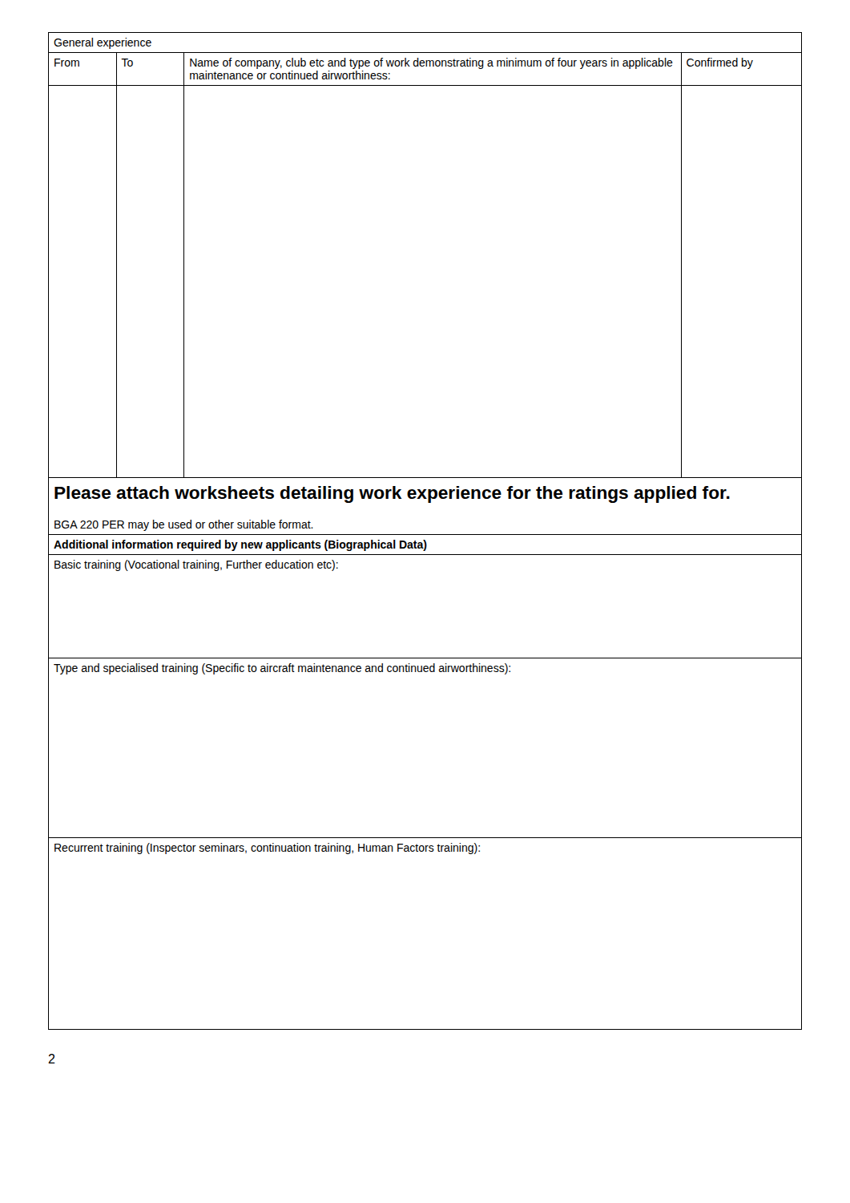| General experience |
| From | To | Name of company, club etc and type of work demonstrating a minimum of four years in applicable maintenance or continued airworthiness: | Confirmed by |
| Please attach worksheets detailing work experience for the ratings applied for. BGA 220 PER may be used or other suitable format. |
| Additional information required by new applicants (Biographical Data) |
| Basic training (Vocational training, Further education etc): |
| Type and specialised training (Specific to aircraft maintenance and continued airworthiness): |
| Recurrent training (Inspector seminars, continuation training, Human Factors training): |
2